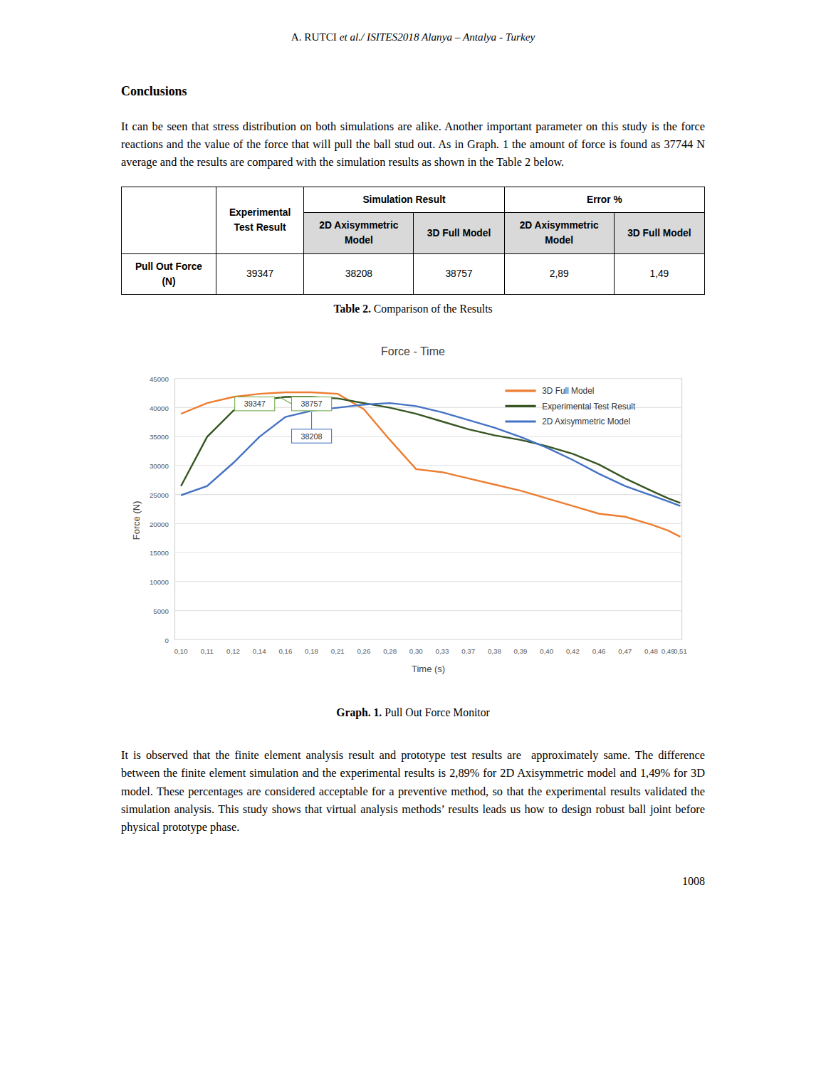A. RUTCI et al./ ISITES2018 Alanya – Antalya - Turkey
Conclusions
It can be seen that stress distribution on both simulations are alike. Another important parameter on this study is the force reactions and the value of the force that will pull the ball stud out. As in Graph. 1 the amount of force is found as 37744 N average and the results are compared with the simulation results as shown in the Table 2 below.
| | Experimental Test Result | Simulation Result | Error % |
| --- | --- | --- | --- |
| 2D Axisymmetric Model | 3D Full Model | 2D Axisymmetric Model | 3D Full Model |
| Pull Out Force (N) | 39347 | 38208 | 38757 | 2,89 | 1,49 |
Table 2. Comparison of the Results
Force - Time
45000 40000 35000 30000 25000 20000 15000 10000 5000 0 Force (N) 0,10 0,11 0,12 0,14 0,16 0,18 0,21 0,26 0,28 0,30 0,33 0,37 0,38 0,39 0,40 0,42 0,46 0,47 0,48 0,49 0,51 Time (s) 39347 38757 38208 3D Full Model Experimental Test Result 2D Axisymmetric Model
Graph. 1. Pull Out Force Monitor
It is observed that the finite element analysis result and prototype test results are approximately same. The difference between the finite element simulation and the experimental results is 2,89% for 2D Axisymmetric model and 1,49% for 3D model. These percentages are considered acceptable for a preventive method, so that the experimental results validated the simulation analysis. This study shows that virtual analysis methods’ results leads us how to design robust ball joint before physical prototype phase.
1008